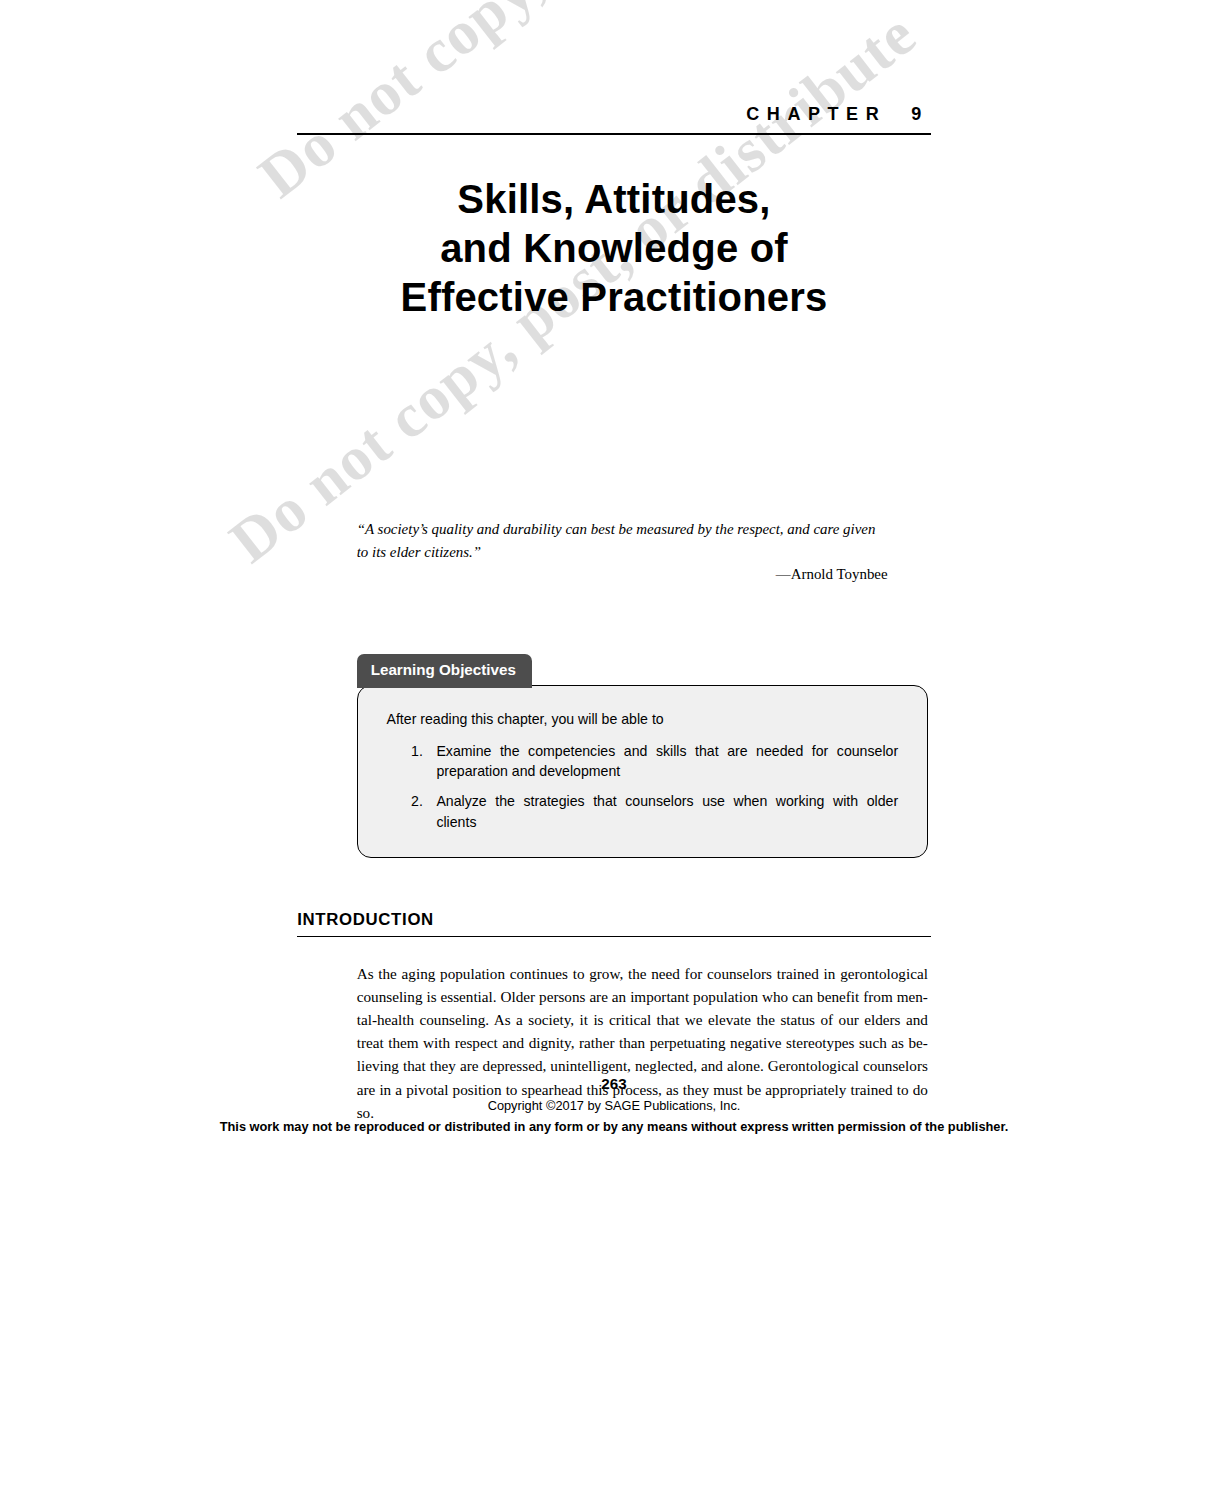Do not copy, post, or distribute Do not copy, post, or distribute
CHAPTER 9
Skills, Attitudes,
and Knowledge of
Effective Practitioners
“A society’s quality and durability can best be measured by the respect, and care given to its elder citizens.”
—Arnold Toynbee
Learning Objectives
After reading this chapter, you will be able to
Examine the competencies and skills that are needed for counselor preparation and development
Analyze the strategies that counselors use when working with older clients
INTRODUCTION
As the aging population continues to grow, the need for counselors trained in gerontological counseling is essential. Older persons are an important population who can benefit from mental-health counseling. As a society, it is critical that we elevate the status of our elders and treat them with respect and dignity, rather than perpetuating negative stereotypes such as believing that they are depressed, unintelligent, neglected, and alone. Gerontological counselors are in a pivotal position to spearhead this process, as they must be appropriately trained to do so.
263
Copyright ©2017 by SAGE Publications, Inc.
This work may not be reproduced or distributed in any form or by any means without express written permission of the publisher.